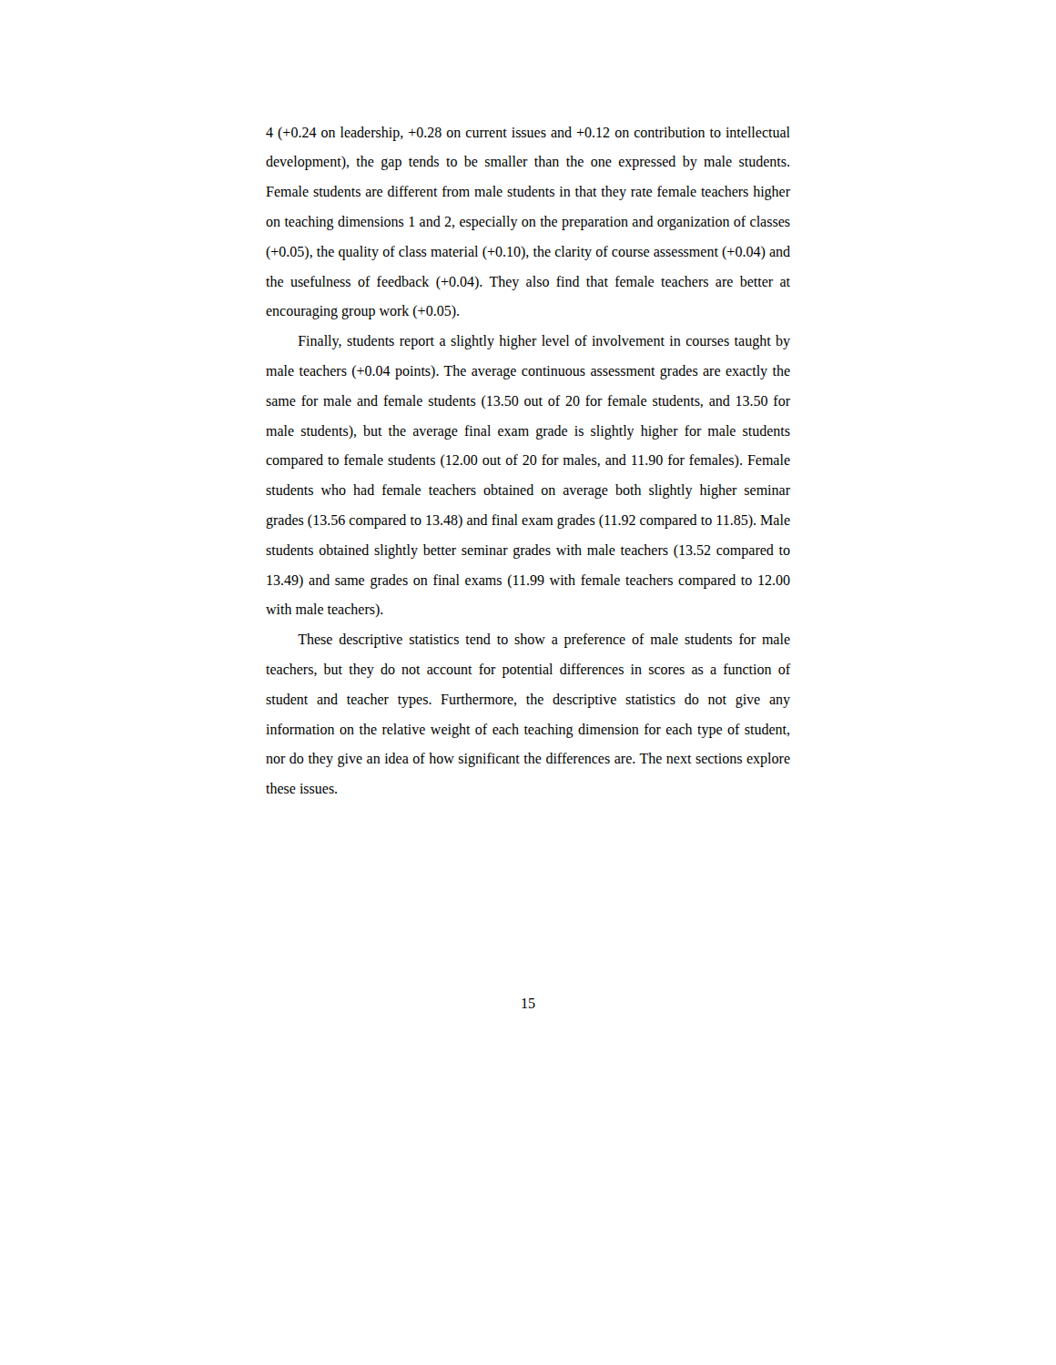4 (+0.24 on leadership, +0.28 on current issues and +0.12 on contribution to intellectual development), the gap tends to be smaller than the one expressed by male students. Female students are different from male students in that they rate female teachers higher on teaching dimensions 1 and 2, especially on the preparation and organization of classes (+0.05), the quality of class material (+0.10), the clarity of course assessment (+0.04) and the usefulness of feedback (+0.04). They also find that female teachers are better at encouraging group work (+0.05).
Finally, students report a slightly higher level of involvement in courses taught by male teachers (+0.04 points). The average continuous assessment grades are exactly the same for male and female students (13.50 out of 20 for female students, and 13.50 for male students), but the average final exam grade is slightly higher for male students compared to female students (12.00 out of 20 for males, and 11.90 for females). Female students who had female teachers obtained on average both slightly higher seminar grades (13.56 compared to 13.48) and final exam grades (11.92 compared to 11.85). Male students obtained slightly better seminar grades with male teachers (13.52 compared to 13.49) and same grades on final exams (11.99 with female teachers compared to 12.00 with male teachers).
These descriptive statistics tend to show a preference of male students for male teachers, but they do not account for potential differences in scores as a function of student and teacher types. Furthermore, the descriptive statistics do not give any information on the relative weight of each teaching dimension for each type of student, nor do they give an idea of how significant the differences are. The next sections explore these issues.
15